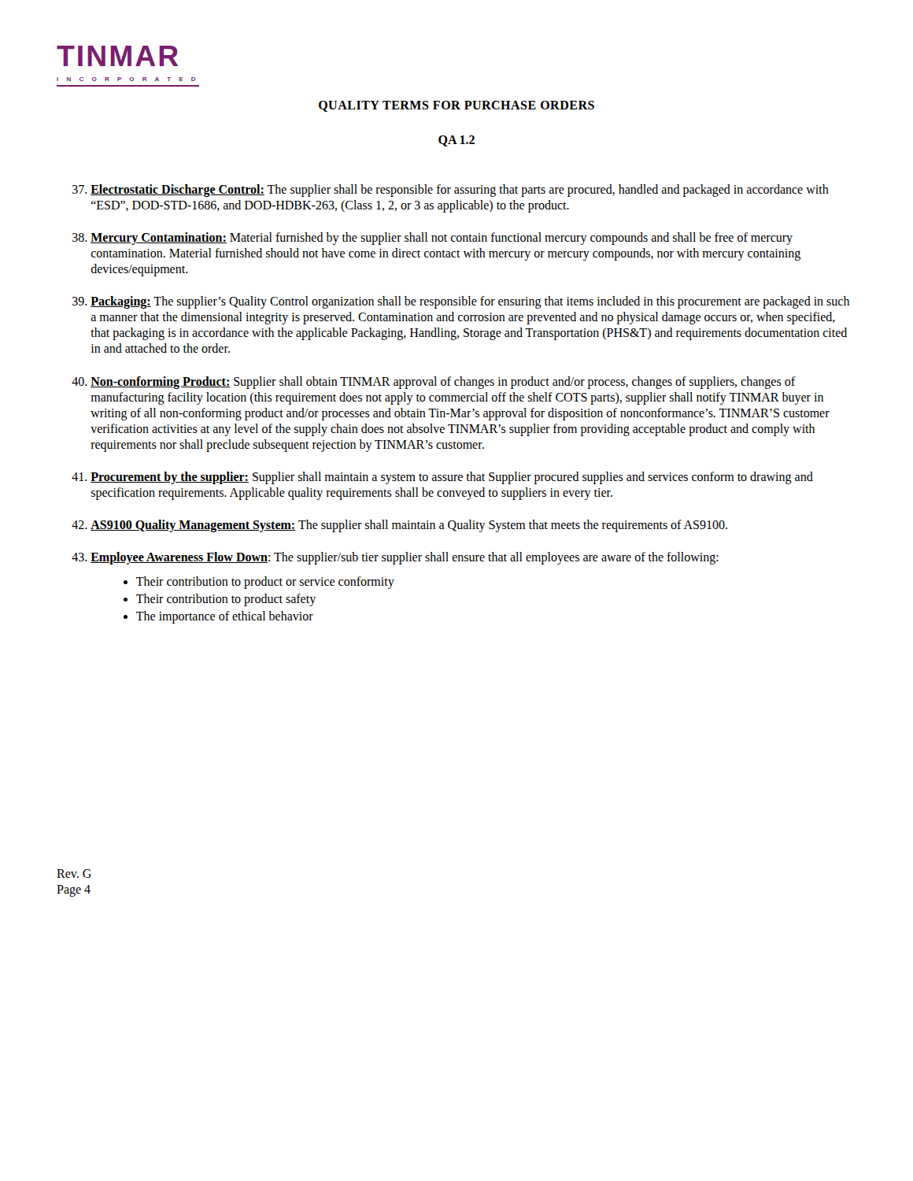TINMAR I N C O R P O R A T E D
QUALITY TERMS FOR PURCHASE ORDERS
QA 1.2
Electrostatic Discharge Control: The supplier shall be responsible for assuring that parts are procured, handled and packaged in accordance with “ESD”, DOD-STD-1686, and DOD-HDBK-263, (Class 1, 2, or 3 as applicable) to the product.
Mercury Contamination: Material furnished by the supplier shall not contain functional mercury compounds and shall be free of mercury contamination. Material furnished should not have come in direct contact with mercury or mercury compounds, nor with mercury containing devices/equipment.
Packaging: The supplier’s Quality Control organization shall be responsible for ensuring that items included in this procurement are packaged in such a manner that the dimensional integrity is preserved. Contamination and corrosion are prevented and no physical damage occurs or, when specified, that packaging is in accordance with the applicable Packaging, Handling, Storage and Transportation (PHS&T) and requirements documentation cited in and attached to the order.
Non-conforming Product: Supplier shall obtain TINMAR approval of changes in product and/or process, changes of suppliers, changes of manufacturing facility location (this requirement does not apply to commercial off the shelf COTS parts), supplier shall notify TINMAR buyer in writing of all non-conforming product and/or processes and obtain Tin-Mar’s approval for disposition of nonconformance’s. TINMAR’S customer verification activities at any level of the supply chain does not absolve TINMAR’s supplier from providing acceptable product and comply with requirements nor shall preclude subsequent rejection by TINMAR’s customer.
Procurement by the supplier: Supplier shall maintain a system to assure that Supplier procured supplies and services conform to drawing and specification requirements. Applicable quality requirements shall be conveyed to suppliers in every tier.
AS9100 Quality Management System: The supplier shall maintain a Quality System that meets the requirements of AS9100.
Employee Awareness Flow Down: The supplier/sub tier supplier shall ensure that all employees are aware of the following:
Their contribution to product or service conformity
Their contribution to product safety
The importance of ethical behavior
Rev. G
Page 4